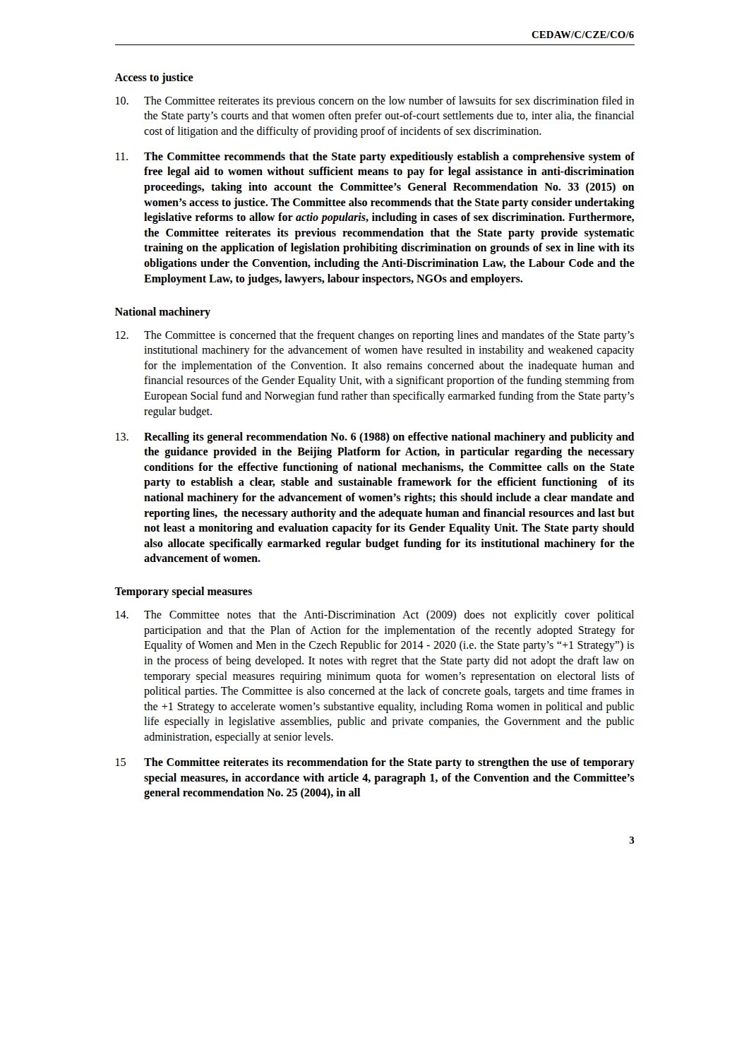CEDAW/C/CZE/CO/6
Access to justice
10.
The Committee reiterates its previous concern on the low number of lawsuits for sex discrimination filed in the State party’s courts and that women often prefer out-of-court settlements due to, inter alia, the financial cost of litigation and the difficulty of providing proof of incidents of sex discrimination.
11.
The Committee recommends that the State party expeditiously establish a comprehensive system of free legal aid to women without sufficient means to pay for legal assistance in anti-discrimination proceedings, taking into account the Committee’s General Recommendation No. 33 (2015) on women’s access to justice. The Committee also recommends that the State party consider undertaking legislative reforms to allow for actio popularis, including in cases of sex discrimination. Furthermore, the Committee reiterates its previous recommendation that the State party provide systematic training on the application of legislation prohibiting discrimination on grounds of sex in line with its obligations under the Convention, including the Anti-Discrimination Law, the Labour Code and the Employment Law, to judges, lawyers, labour inspectors, NGOs and employers.
National machinery
12.
The Committee is concerned that the frequent changes on reporting lines and mandates of the State party’s institutional machinery for the advancement of women have resulted in instability and weakened capacity for the implementation of the Convention. It also remains concerned about the inadequate human and financial resources of the Gender Equality Unit, with a significant proportion of the funding stemming from European Social fund and Norwegian fund rather than specifically earmarked funding from the State party’s regular budget.
13.
Recalling its general recommendation No. 6 (1988) on effective national machinery and publicity and the guidance provided in the Beijing Platform for Action, in particular regarding the necessary conditions for the effective functioning of national mechanisms, the Committee calls on the State party to establish a clear, stable and sustainable framework for the efficient functioning of its national machinery for the advancement of women’s rights; this should include a clear mandate and reporting lines, the necessary authority and the adequate human and financial resources and last but not least a monitoring and evaluation capacity for its Gender Equality Unit. The State party should also allocate specifically earmarked regular budget funding for its institutional machinery for the advancement of women.
Temporary special measures
14.
The Committee notes that the Anti-Discrimination Act (2009) does not explicitly cover political participation and that the Plan of Action for the implementation of the recently adopted Strategy for Equality of Women and Men in the Czech Republic for 2014 - 2020 (i.e. the State party’s “+1 Strategy”) is in the process of being developed. It notes with regret that the State party did not adopt the draft law on temporary special measures requiring minimum quota for women’s representation on electoral lists of political parties. The Committee is also concerned at the lack of concrete goals, targets and time frames in the +1 Strategy to accelerate women’s substantive equality, including Roma women in political and public life especially in legislative assemblies, public and private companies, the Government and the public administration, especially at senior levels.
15
The Committee reiterates its recommendation for the State party to strengthen the use of temporary special measures, in accordance with article 4, paragraph 1, of the Convention and the Committee’s general recommendation No. 25 (2004), in all
3